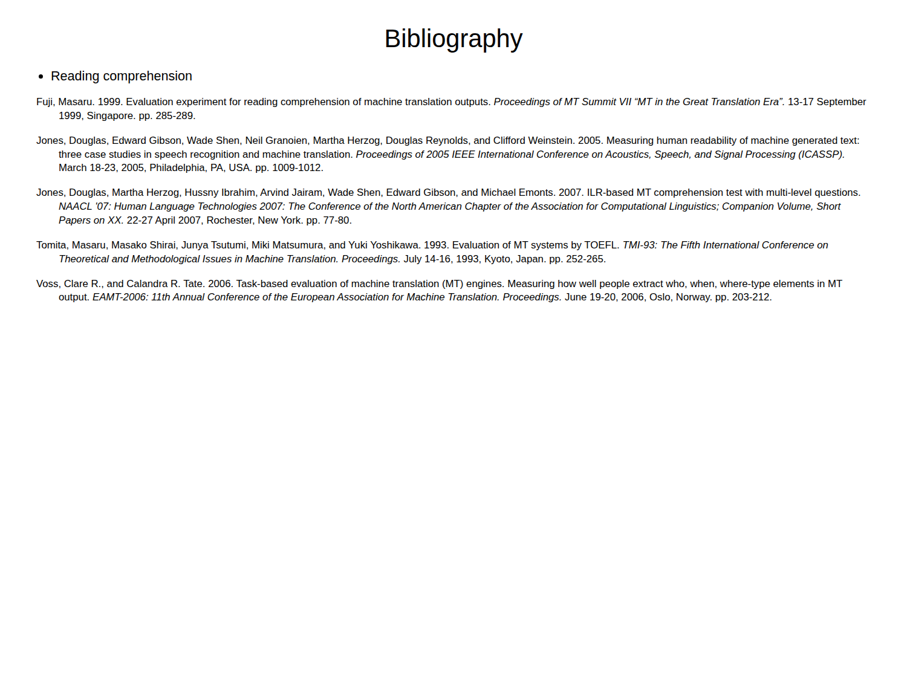Bibliography
Reading comprehension
Fuji, Masaru. 1999. Evaluation experiment for reading comprehension of machine translation outputs. Proceedings of MT Summit VII “MT in the Great Translation Era”. 13-17 September 1999, Singapore. pp. 285-289.
Jones, Douglas, Edward Gibson, Wade Shen, Neil Granoien, Martha Herzog, Douglas Reynolds, and Clifford Weinstein. 2005. Measuring human readability of machine generated text: three case studies in speech recognition and machine translation. Proceedings of 2005 IEEE International Conference on Acoustics, Speech, and Signal Processing (ICASSP). March 18-23, 2005, Philadelphia, PA, USA. pp. 1009-1012.
Jones, Douglas, Martha Herzog, Hussny Ibrahim, Arvind Jairam, Wade Shen, Edward Gibson, and Michael Emonts. 2007. ILR-based MT comprehension test with multi-level questions. NAACL '07: Human Language Technologies 2007: The Conference of the North American Chapter of the Association for Computational Linguistics; Companion Volume, Short Papers on XX. 22-27 April 2007, Rochester, New York. pp. 77-80.
Tomita, Masaru, Masako Shirai, Junya Tsutumi, Miki Matsumura, and Yuki Yoshikawa. 1993. Evaluation of MT systems by TOEFL. TMI-93: The Fifth International Conference on Theoretical and Methodological Issues in Machine Translation. Proceedings. July 14-16, 1993, Kyoto, Japan. pp. 252-265.
Voss, Clare R., and Calandra R. Tate. 2006. Task-based evaluation of machine translation (MT) engines. Measuring how well people extract who, when, where-type elements in MT output. EAMT-2006: 11th Annual Conference of the European Association for Machine Translation. Proceedings. June 19-20, 2006, Oslo, Norway. pp. 203-212.